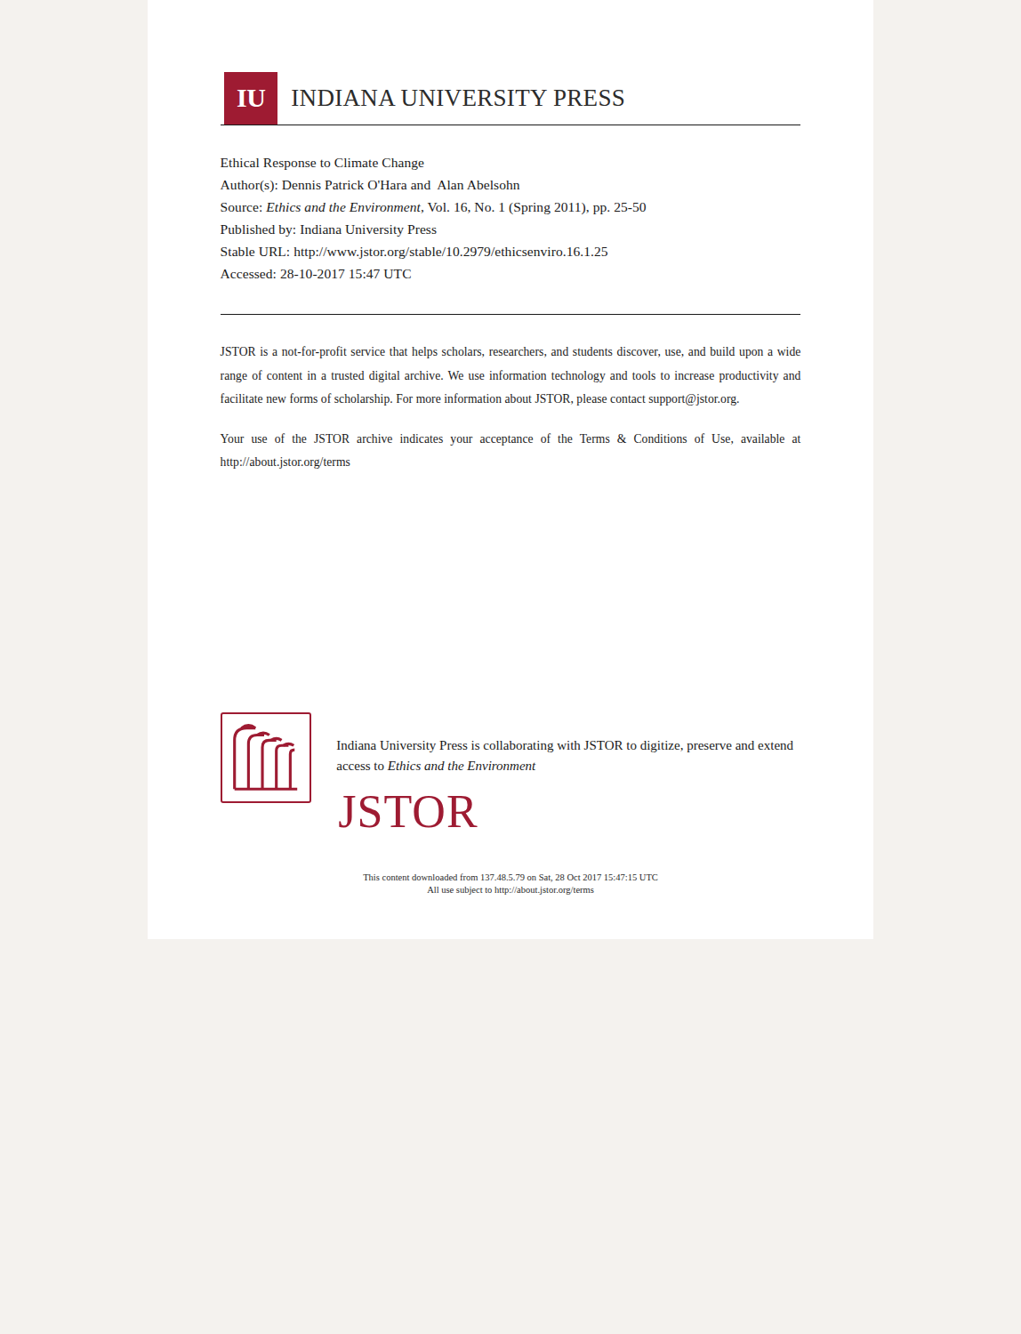IU
INDIANA UNIVERSITY PRESS
Ethical Response to Climate Change
Author(s): Dennis Patrick O'Hara and Alan Abelsohn
Source: Ethics and the Environment, Vol. 16, No. 1 (Spring 2011), pp. 25-50
Published by: Indiana University Press
Stable URL: http://www.jstor.org/stable/10.2979/ethicsenviro.16.1.25
Accessed: 28-10-2017 15:47 UTC
JSTOR is a not-for-profit service that helps scholars, researchers, and students discover, use, and build upon a wide range of content in a trusted digital archive. We use information technology and tools to increase productivity and facilitate new forms of scholarship. For more information about JSTOR, please contact support@jstor.org.
Your use of the JSTOR archive indicates your acceptance of the Terms & Conditions of Use, available at http://about.jstor.org/terms
Indiana University Press is collaborating with JSTOR to digitize, preserve and extend access to Ethics and the Environment
JSTOR
This content downloaded from 137.48.5.79 on Sat, 28 Oct 2017 15:47:15 UTC
All use subject to http://about.jstor.org/terms